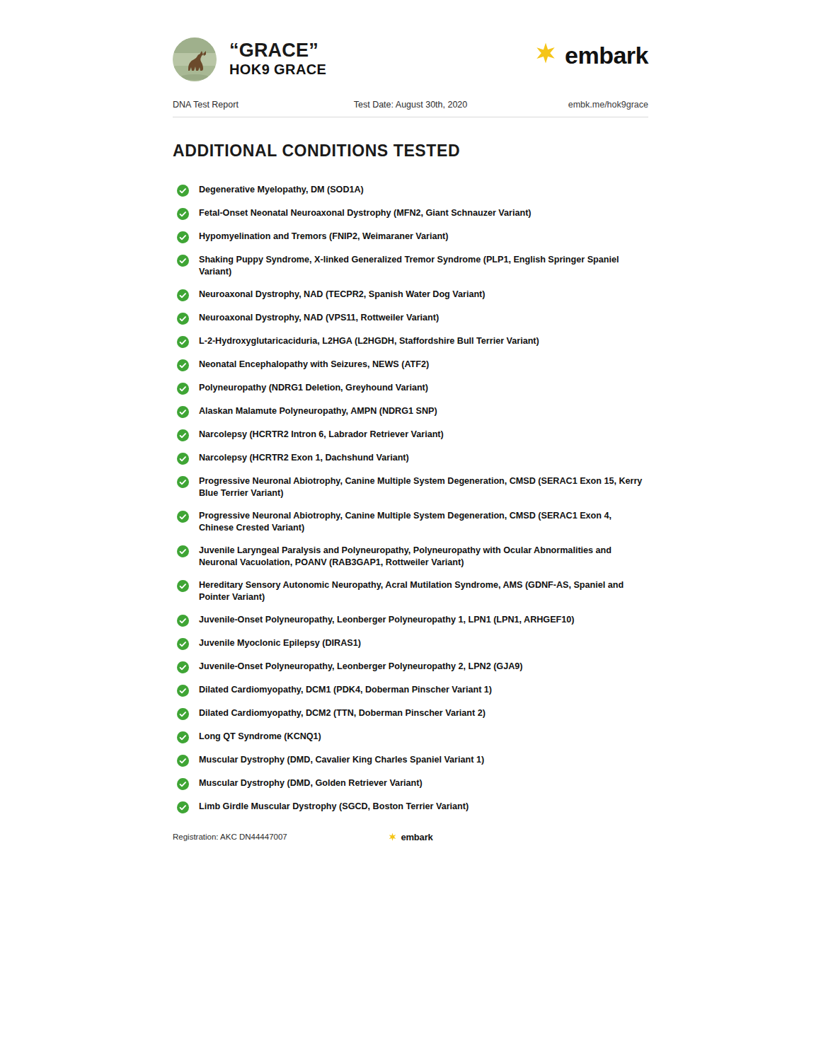“GRACE”
HOK9 GRACE
embark
DNA Test Report
Test Date: August 30th, 2020
embk.me/hok9grace
ADDITIONAL CONDITIONS TESTED
Degenerative Myelopathy, DM (SOD1A)
Fetal-Onset Neonatal Neuroaxonal Dystrophy (MFN2, Giant Schnauzer Variant)
Hypomyelination and Tremors (FNIP2, Weimaraner Variant)
Shaking Puppy Syndrome, X-linked Generalized Tremor Syndrome (PLP1, English Springer Spaniel Variant)
Neuroaxonal Dystrophy, NAD (TECPR2, Spanish Water Dog Variant)
Neuroaxonal Dystrophy, NAD (VPS11, Rottweiler Variant)
L-2-Hydroxyglutaricaciduria, L2HGA (L2HGDH, Staffordshire Bull Terrier Variant)
Neonatal Encephalopathy with Seizures, NEWS (ATF2)
Polyneuropathy (NDRG1 Deletion, Greyhound Variant)
Alaskan Malamute Polyneuropathy, AMPN (NDRG1 SNP)
Narcolepsy (HCRTR2 Intron 6, Labrador Retriever Variant)
Narcolepsy (HCRTR2 Exon 1, Dachshund Variant)
Progressive Neuronal Abiotrophy, Canine Multiple System Degeneration, CMSD (SERAC1 Exon 15, Kerry Blue Terrier Variant)
Progressive Neuronal Abiotrophy, Canine Multiple System Degeneration, CMSD (SERAC1 Exon 4, Chinese Crested Variant)
Juvenile Laryngeal Paralysis and Polyneuropathy, Polyneuropathy with Ocular Abnormalities and Neuronal Vacuolation, POANV (RAB3GAP1, Rottweiler Variant)
Hereditary Sensory Autonomic Neuropathy, Acral Mutilation Syndrome, AMS (GDNF-AS, Spaniel and Pointer Variant)
Juvenile-Onset Polyneuropathy, Leonberger Polyneuropathy 1, LPN1 (LPN1, ARHGEF10)
Juvenile Myoclonic Epilepsy (DIRAS1)
Juvenile-Onset Polyneuropathy, Leonberger Polyneuropathy 2, LPN2 (GJA9)
Dilated Cardiomyopathy, DCM1 (PDK4, Doberman Pinscher Variant 1)
Dilated Cardiomyopathy, DCM2 (TTN, Doberman Pinscher Variant 2)
Long QT Syndrome (KCNQ1)
Muscular Dystrophy (DMD, Cavalier King Charles Spaniel Variant 1)
Muscular Dystrophy (DMD, Golden Retriever Variant)
Limb Girdle Muscular Dystrophy (SGCD, Boston Terrier Variant)
Registration: AKC DN44447007
embark